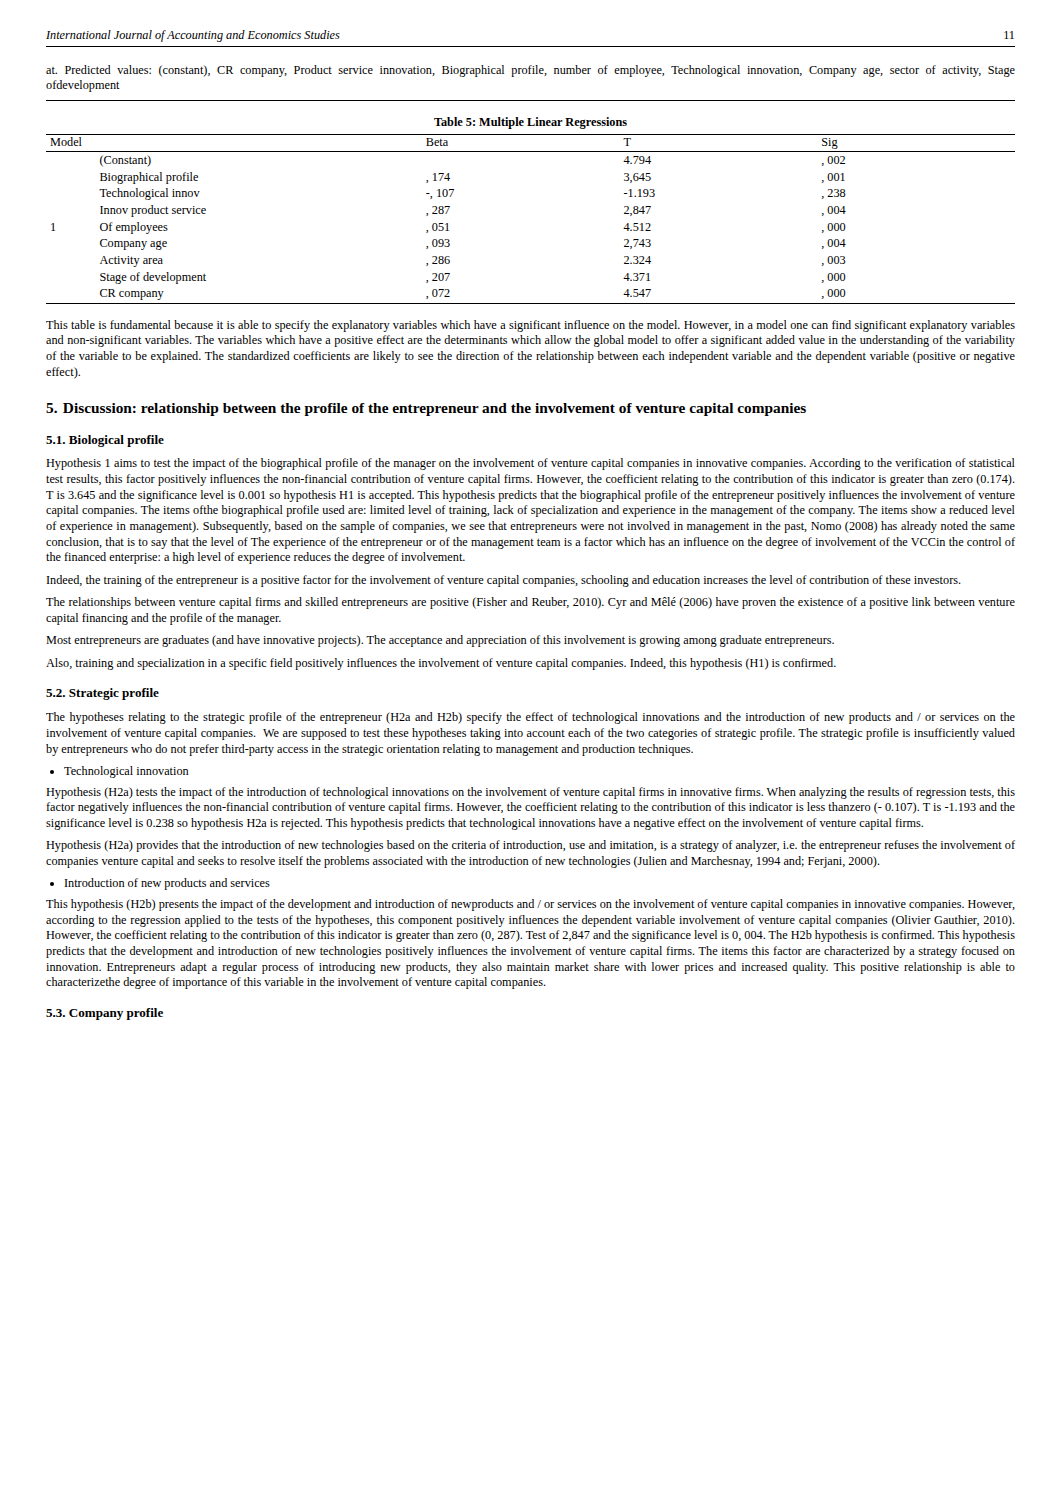International Journal of Accounting and Economics Studies 11
at. Predicted values: (constant), CR company, Product service innovation, Biographical profile, number of employee, Technological innovation, Company age, sector of activity, Stage ofdevelopment
Table 5: Multiple Linear Regressions
| Model | Beta | T | Sig |
| --- | --- | --- | --- |
| | (Constant) | | 4.794 | , 002 |
| | Biographical profile | , 174 | 3,645 | , 001 |
| | Technological innov | -, 107 | -1.193 | , 238 |
| | Innov product service | , 287 | 2,847 | , 004 |
| 1 | Of employees | , 051 | 4.512 | , 000 |
| | Company age | , 093 | 2,743 | , 004 |
| | Activity area | , 286 | 2.324 | , 003 |
| | Stage of development | , 207 | 4.371 | , 000 |
| | CR company | , 072 | 4.547 | , 000 |
This table is fundamental because it is able to specify the explanatory variables which have a significant influence on the model. However, in a model one can find significant explanatory variables and non-significant variables. The variables which have a positive effect are the determinants which allow the global model to offer a significant added value in the understanding of the variability of the variable to be explained. The standardized coefficients are likely to see the direction of the relationship between each independent variable and the dependent variable (positive or negative effect).
5. Discussion: relationship between the profile of the entrepreneur and the involvement of venture capital companies
5.1. Biological profile
Hypothesis 1 aims to test the impact of the biographical profile of the manager on the involvement of venture capital companies in innovative companies. According to the verification of statistical test results, this factor positively influences the non-financial contribution of venture capital firms. However, the coefficient relating to the contribution of this indicator is greater than zero (0.174). T is 3.645 and the significance level is 0.001 so hypothesis H1 is accepted. This hypothesis predicts that the biographical profile of the entrepreneur positively influences the involvement of venture capital companies. The items ofthe biographical profile used are: limited level of training, lack of specialization and experience in the management of the company. The items show a reduced level of experience in management). Subsequently, based on the sample of companies, we see that entrepreneurs were not involved in management in the past, Nomo (2008) has already noted the same conclusion, that is to say that the level of The experience of the entrepreneur or of the management team is a factor which has an influence on the degree of involvement of the VCCin the control of the financed enterprise: a high level of experience reduces the degree of involvement.
Indeed, the training of the entrepreneur is a positive factor for the involvement of venture capital companies, schooling and education increases the level of contribution of these investors.
The relationships between venture capital firms and skilled entrepreneurs are positive (Fisher and Reuber, 2010). Cyr and Mêlé (2006) have proven the existence of a positive link between venture capital financing and the profile of the manager.
Most entrepreneurs are graduates (and have innovative projects). The acceptance and appreciation of this involvement is growing among graduate entrepreneurs.
Also, training and specialization in a specific field positively influences the involvement of venture capital companies. Indeed, this hypothesis (H1) is confirmed.
5.2. Strategic profile
The hypotheses relating to the strategic profile of the entrepreneur (H2a and H2b) specify the effect of technological innovations and the introduction of new products and / or services on the involvement of venture capital companies. We are supposed to test these hypotheses taking into account each of the two categories of strategic profile. The strategic profile is insufficiently valued by entrepreneurs who do not prefer third-party access in the strategic orientation relating to management and production techniques.
Technological innovation
Hypothesis (H2a) tests the impact of the introduction of technological innovations on the involvement of venture capital firms in innovative firms. When analyzing the results of regression tests, this factor negatively influences the non-financial contribution of venture capital firms. However, the coefficient relating to the contribution of this indicator is less thanzero (- 0.107). T is -1.193 and the significance level is 0.238 so hypothesis H2a is rejected. This hypothesis predicts that technological innovations have a negative effect on the involvement of venture capital firms.
Hypothesis (H2a) provides that the introduction of new technologies based on the criteria of introduction, use and imitation, is a strategy of analyzer, i.e. the entrepreneur refuses the involvement of companies venture capital and seeks to resolve itself the problems associated with the introduction of new technologies (Julien and Marchesnay, 1994 and; Ferjani, 2000).
Introduction of new products and services
This hypothesis (H2b) presents the impact of the development and introduction of newproducts and / or services on the involvement of venture capital companies in innovative companies. However, according to the regression applied to the tests of the hypotheses, this component positively influences the dependent variable involvement of venture capital companies (Olivier Gauthier, 2010). However, the coefficient relating to the contribution of this indicator is greater than zero (0, 287). Test of 2,847 and the significance level is 0, 004. The H2b hypothesis is confirmed. This hypothesis predicts that the development and introduction of new technologies positively influences the involvement of venture capital firms. The items this factor are characterized by a strategy focused on innovation. Entrepreneurs adapt a regular process of introducing new products, they also maintain market share with lower prices and increased quality. This positive relationship is able to characterizethe degree of importance of this variable in the involvement of venture capital companies.
5.3. Company profile